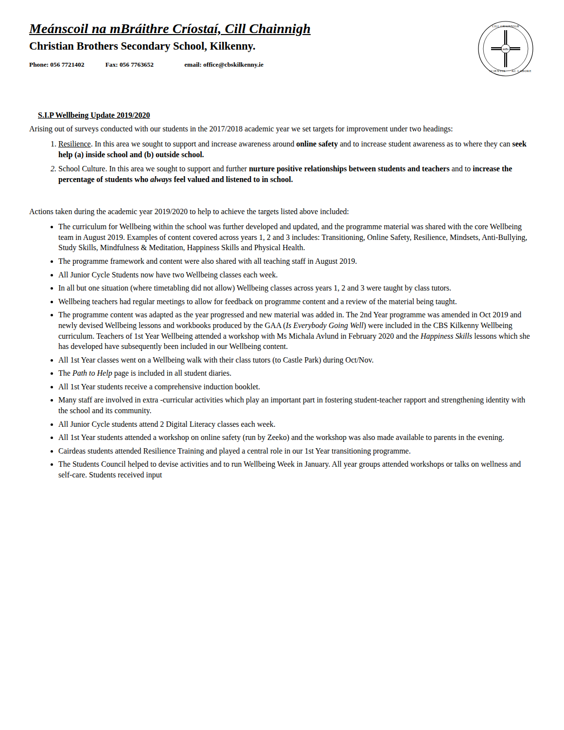mBr CILL CHAINNIGH SCIENTIA AC LABORE
Meánscoil na mBráithre Críostaí, Cill Chainnigh
Christian Brothers Secondary School, Kilkenny.
Phone: 056 7721402 Fax: 056 7763652 email: office@cbskilkenny.ie
S.I.P Wellbeing Update 2019/2020
Arising out of surveys conducted with our students in the 2017/2018 academic year we set targets for improvement under two headings:
Resilience. In this area we sought to support and increase awareness around online safety and to increase student awareness as to where they can seek help (a) inside school and (b) outside school.
School Culture. In this area we sought to support and further nurture positive relationships between students and teachers and to increase the percentage of students who always feel valued and listened to in school.
Actions taken during the academic year 2019/2020 to help to achieve the targets listed above included:
The curriculum for Wellbeing within the school was further developed and updated, and the programme material was shared with the core Wellbeing team in August 2019. Examples of content covered across years 1, 2 and 3 includes: Transitioning, Online Safety, Resilience, Mindsets, Anti-Bullying, Study Skills, Mindfulness & Meditation, Happiness Skills and Physical Health.
The programme framework and content were also shared with all teaching staff in August 2019.
All Junior Cycle Students now have two Wellbeing classes each week.
In all but one situation (where timetabling did not allow) Wellbeing classes across years 1, 2 and 3 were taught by class tutors.
Wellbeing teachers had regular meetings to allow for feedback on programme content and a review of the material being taught.
The programme content was adapted as the year progressed and new material was added in. The 2nd Year programme was amended in Oct 2019 and newly devised Wellbeing lessons and workbooks produced by the GAA (Is Everybody Going Well) were included in the CBS Kilkenny Wellbeing curriculum. Teachers of 1st Year Wellbeing attended a workshop with Ms Michala Avlund in February 2020 and the Happiness Skills lessons which she has developed have subsequently been included in our Wellbeing content.
All 1st Year classes went on a Wellbeing walk with their class tutors (to Castle Park) during Oct/Nov.
The Path to Help page is included in all student diaries.
All 1st Year students receive a comprehensive induction booklet.
Many staff are involved in extra -curricular activities which play an important part in fostering student-teacher rapport and strengthening identity with the school and its community.
All Junior Cycle students attend 2 Digital Literacy classes each week.
All 1st Year students attended a workshop on online safety (run by Zeeko) and the workshop was also made available to parents in the evening.
Cairdeas students attended Resilience Training and played a central role in our 1st Year transitioning programme.
The Students Council helped to devise activities and to run Wellbeing Week in January. All year groups attended workshops or talks on wellness and self-care. Students received input